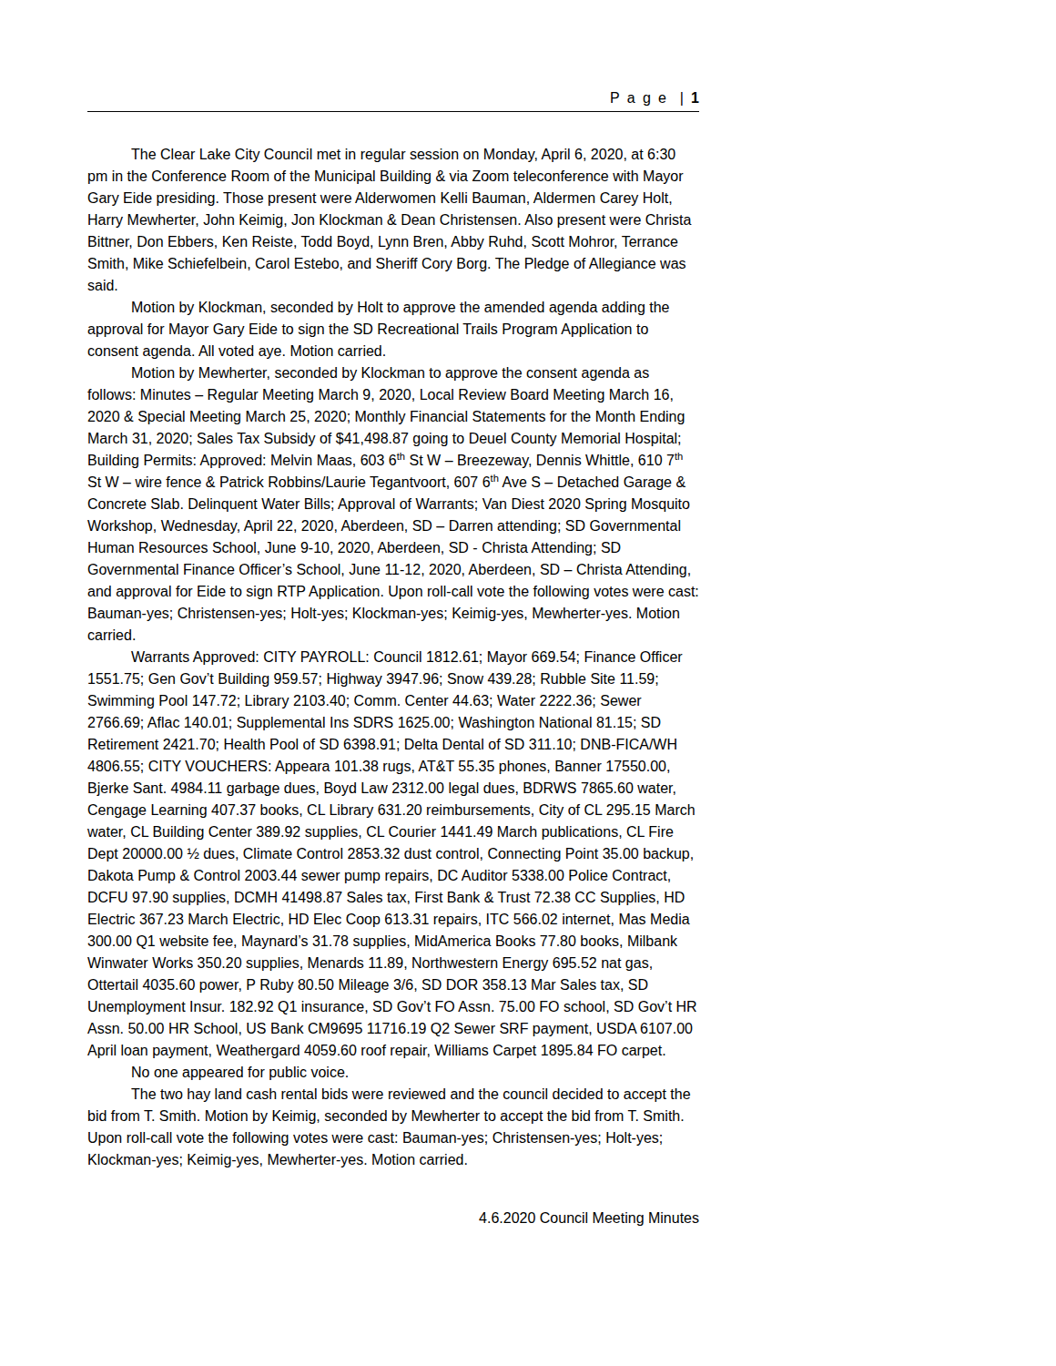P a g e | 1
The Clear Lake City Council met in regular session on Monday, April 6, 2020, at 6:30 pm in the Conference Room of the Municipal Building & via Zoom teleconference with Mayor Gary Eide presiding. Those present were Alderwomen Kelli Bauman, Aldermen Carey Holt, Harry Mewherter, John Keimig, Jon Klockman & Dean Christensen. Also present were Christa Bittner, Don Ebbers, Ken Reiste, Todd Boyd, Lynn Bren, Abby Ruhd, Scott Mohror, Terrance Smith, Mike Schiefelbein, Carol Estebo, and Sheriff Cory Borg. The Pledge of Allegiance was said.
Motion by Klockman, seconded by Holt to approve the amended agenda adding the approval for Mayor Gary Eide to sign the SD Recreational Trails Program Application to consent agenda. All voted aye. Motion carried.
Motion by Mewherter, seconded by Klockman to approve the consent agenda as follows: Minutes – Regular Meeting March 9, 2020, Local Review Board Meeting March 16, 2020 & Special Meeting March 25, 2020; Monthly Financial Statements for the Month Ending March 31, 2020; Sales Tax Subsidy of $41,498.87 going to Deuel County Memorial Hospital; Building Permits: Approved: Melvin Maas, 603 6th St W – Breezeway, Dennis Whittle, 610 7th St W – wire fence & Patrick Robbins/Laurie Tegantvoort, 607 6th Ave S – Detached Garage & Concrete Slab. Delinquent Water Bills; Approval of Warrants; Van Diest 2020 Spring Mosquito Workshop, Wednesday, April 22, 2020, Aberdeen, SD – Darren attending; SD Governmental Human Resources School, June 9-10, 2020, Aberdeen, SD - Christa Attending; SD Governmental Finance Officer’s School, June 11-12, 2020, Aberdeen, SD – Christa Attending, and approval for Eide to sign RTP Application. Upon roll-call vote the following votes were cast: Bauman-yes; Christensen-yes; Holt-yes; Klockman-yes; Keimig-yes, Mewherter-yes. Motion carried.
Warrants Approved: CITY PAYROLL: Council 1812.61; Mayor 669.54; Finance Officer 1551.75; Gen Gov’t Building 959.57; Highway 3947.96; Snow 439.28; Rubble Site 11.59; Swimming Pool 147.72; Library 2103.40; Comm. Center 44.63; Water 2222.36; Sewer 2766.69; Aflac 140.01; Supplemental Ins SDRS 1625.00; Washington National 81.15; SD Retirement 2421.70; Health Pool of SD 6398.91; Delta Dental of SD 311.10; DNB-FICA/WH 4806.55; CITY VOUCHERS: Appeara 101.38 rugs, AT&T 55.35 phones, Banner 17550.00, Bjerke Sant. 4984.11 garbage dues, Boyd Law 2312.00 legal dues, BDRWS 7865.60 water, Cengage Learning 407.37 books, CL Library 631.20 reimbursements, City of CL 295.15 March water, CL Building Center 389.92 supplies, CL Courier 1441.49 March publications, CL Fire Dept 20000.00 ½ dues, Climate Control 2853.32 dust control, Connecting Point 35.00 backup, Dakota Pump & Control 2003.44 sewer pump repairs, DC Auditor 5338.00 Police Contract, DCFU 97.90 supplies, DCMH 41498.87 Sales tax, First Bank & Trust 72.38 CC Supplies, HD Electric 367.23 March Electric, HD Elec Coop 613.31 repairs, ITC 566.02 internet, Mas Media 300.00 Q1 website fee, Maynard’s 31.78 supplies, MidAmerica Books 77.80 books, Milbank Winwater Works 350.20 supplies, Menards 11.89, Northwestern Energy 695.52 nat gas, Ottertail 4035.60 power, P Ruby 80.50 Mileage 3/6, SD DOR 358.13 Mar Sales tax, SD Unemployment Insur. 182.92 Q1 insurance, SD Gov’t FO Assn. 75.00 FO school, SD Gov’t HR Assn. 50.00 HR School, US Bank CM9695 11716.19 Q2 Sewer SRF payment, USDA 6107.00 April loan payment, Weathergard 4059.60 roof repair, Williams Carpet 1895.84 FO carpet.
No one appeared for public voice.
The two hay land cash rental bids were reviewed and the council decided to accept the bid from T. Smith. Motion by Keimig, seconded by Mewherter to accept the bid from T. Smith. Upon roll-call vote the following votes were cast: Bauman-yes; Christensen-yes; Holt-yes; Klockman-yes; Keimig-yes, Mewherter-yes. Motion carried.
4.6.2020 Council Meeting Minutes